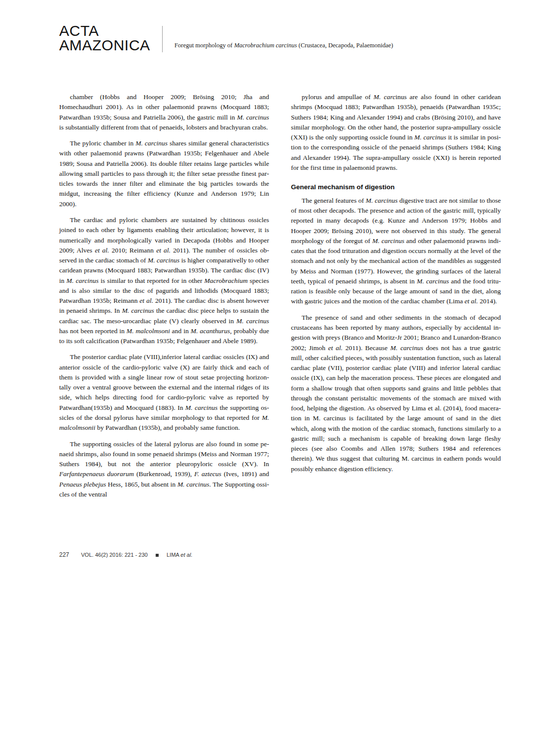ACTA AMAZONICA
Foregut morphology of Macrobrachium carcinus (Crustacea, Decapoda, Palaemonidae)
chamber (Hobbs and Hooper 2009; Brösing 2010; Jha and Homechaudhuri 2001). As in other palaemonid prawns (Mocquard 1883; Patwardhan 1935b; Sousa and Patriella 2006), the gastric mill in M. carcinus is substantially different from that of penaeids, lobsters and brachyuran crabs.
The pyloric chamber in M. carcinus shares similar general characteristics with other palaemonid prawns (Patwardhan 1935b; Felgenhauer and Abele 1989; Sousa and Patriella 2006). Its double filter retains large particles while allowing small particles to pass through it; the filter setae pressthe finest particles towards the inner filter and eliminate the big particles towards the midgut, increasing the filter efficiency (Kunze and Anderson 1979; Lin 2000).
The cardiac and pyloric chambers are sustained by chitinous ossicles joined to each other by ligaments enabling their articulation; however, it is numerically and morphologically varied in Decapoda (Hobbs and Hooper 2009; Alves et al. 2010; Reimann et al. 2011). The number of ossicles observed in the cardiac stomach of M. carcinus is higher comparativelly to other caridean prawns (Mocquard 1883; Patwardhan 1935b). The cardiac disc (IV) in M. carcinus is similar to that reported for in other Macrobrachium species and is also similar to the disc of pagurids and lithodids (Mocquard 1883; Patwardhan 1935b; Reimann et al. 2011). The cardiac disc is absent however in penaeid shrimps. In M. carcinus the cardiac disc piece helps to sustain the cardiac sac. The meso-urocardiac plate (V) clearly observed in M. carcinus has not been reported in M. malcolmsoni and in M. acanthurus, probably due to its soft calcification (Patwardhan 1935b; Felgenhauer and Abele 1989).
The posterior cardiac plate (VIII),inferior lateral cardiac ossicles (IX) and anterior ossicle of the cardio-pyloric valve (X) are fairly thick and each of them is provided with a single linear row of stout setae projecting horizontally over a ventral groove between the external and the internal ridges of its side, which helps directing food for cardio-pyloric valve as reported by Patwardhan(1935b) and Mocquard (1883). In M. carcinus the supporting ossicles of the dorsal pylorus have similar morphology to that reported for M. malcolmsonii by Patwardhan (1935b), and probably same function.
The supporting ossicles of the lateral pylorus are also found in some penaeid shrimps, also found in some penaeid shrimps (Meiss and Norman 1977; Suthers 1984), but not the anterior pleuropyloric ossicle (XV). In Farfantepenaeus duorarum (Burkenroad, 1939), F. aztecus (Ives, 1891) and Penaeus plebejus Hess, 1865, but absent in M. carcinus. The Supporting ossicles of the ventral
pylorus and ampullae of M. carcinus are also found in other caridean shrimps (Mocquad 1883; Patwardhan 1935b), penaeids (Patwardhan 1935c; Suthers 1984; King and Alexander 1994) and crabs (Brösing 2010), and have similar morphology. On the other hand, the posterior supra-ampullary ossicle (XXI) is the only supporting ossicle found in M. carcinus it is similar in position to the corresponding ossicle of the penaeid shrimps (Suthers 1984; King and Alexander 1994). The supra-ampullary ossicle (XXI) is herein reported for the first time in palaemonid prawns.
General mechanism of digestion
The general features of M. carcinus digestive tract are not similar to those of most other decapods. The presence and action of the gastric mill, typically reported in many decapods (e.g. Kunze and Anderson 1979; Hobbs and Hooper 2009; Brösing 2010), were not observed in this study. The general morphology of the foregut of M. carcinus and other palaemonid prawns indicates that the food trituration and digestion occurs normally at the level of the stomach and not only by the mechanical action of the mandibles as suggested by Meiss and Norman (1977). However, the grinding surfaces of the lateral teeth, typical of penaeid shrimps, is absent in M. carcinus and the food trituration is feasible only because of the large amount of sand in the diet, along with gastric juices and the motion of the cardiac chamber (Lima et al. 2014).
The presence of sand and other sediments in the stomach of decapod crustaceans has been reported by many authors, especially by accidental ingestion with preys (Branco and Moritz-Jr 2001; Branco and Lunardon-Branco 2002; Jimoh et al. 2011). Because M. carcinus does not has a true gastric mill, other calcified pieces, with possibly sustentation function, such as lateral cardiac plate (VII), posterior cardiac plate (VIII) and inferior lateral cardiac ossicle (IX), can help the maceration process. These pieces are elongated and form a shallow trough that often supports sand grains and little pebbles that through the constant peristaltic movements of the stomach are mixed with food, helping the digestion. As observed by Lima et al. (2014), food maceration in M. carcinus is facilitated by the large amount of sand in the diet which, along with the motion of the cardiac stomach, functions similarly to a gastric mill; such a mechanism is capable of breaking down large fleshy pieces (see also Coombs and Allen 1978; Suthers 1984 and references therein). We thus suggest that culturing M. carcinus in eathern ponds would possibly enhance digestion efficiency.
227 VOL. 46(2) 2016: 221 - 230 LIMA et al.